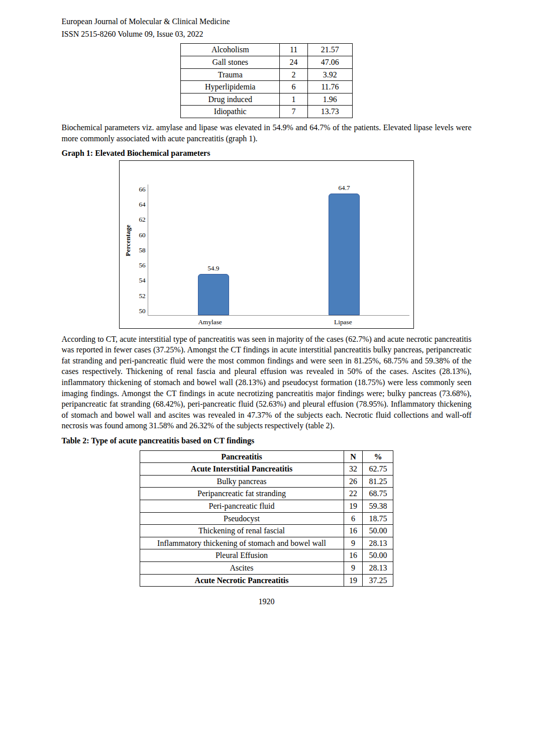European Journal of Molecular & Clinical Medicine
ISSN 2515-8260 Volume 09, Issue 03, 2022
| Alcoholism | 11 | 21.57 |
| Gall stones | 24 | 47.06 |
| Trauma | 2 | 3.92 |
| Hyperlipidemia | 6 | 11.76 |
| Drug induced | 1 | 1.96 |
| Idiopathic | 7 | 13.73 |
Biochemical parameters viz. amylase and lipase was elevated in 54.9% and 64.7% of the patients. Elevated lipase levels were more commonly associated with acute pancreatitis (graph 1).
Graph 1: Elevated Biochemical parameters
Percentage
66 64 62 60 58 56 54 52 50
54.9
64.7
Amylase Lipase
According to CT, acute interstitial type of pancreatitis was seen in majority of the cases (62.7%) and acute necrotic pancreatitis was reported in fewer cases (37.25%). Amongst the CT findings in acute interstitial pancreatitis bulky pancreas, peripancreatic fat stranding and peri-pancreatic fluid were the most common findings and were seen in 81.25%, 68.75% and 59.38% of the cases respectively. Thickening of renal fascia and pleural effusion was revealed in 50% of the cases. Ascites (28.13%), inflammatory thickening of stomach and bowel wall (28.13%) and pseudocyst formation (18.75%) were less commonly seen imaging findings. Amongst the CT findings in acute necrotizing pancreatitis major findings were; bulky pancreas (73.68%), peripancreatic fat stranding (68.42%), peri-pancreatic fluid (52.63%) and pleural effusion (78.95%). Inflammatory thickening of stomach and bowel wall and ascites was revealed in 47.37% of the subjects each. Necrotic fluid collections and wall-off necrosis was found among 31.58% and 26.32% of the subjects respectively (table 2).
Table 2: Type of acute pancreatitis based on CT findings
| Pancreatitis | N | % |
| --- | --- | --- |
| Acute Interstitial Pancreatitis | 32 | 62.75 |
| Bulky pancreas | 26 | 81.25 |
| Peripancreatic fat stranding | 22 | 68.75 |
| Peri-pancreatic fluid | 19 | 59.38 |
| Pseudocyst | 6 | 18.75 |
| Thickening of renal fascial | 16 | 50.00 |
| Inflammatory thickening of stomach and bowel wall | 9 | 28.13 |
| Pleural Effusion | 16 | 50.00 |
| Ascites | 9 | 28.13 |
| Acute Necrotic Pancreatitis | 19 | 37.25 |
1920